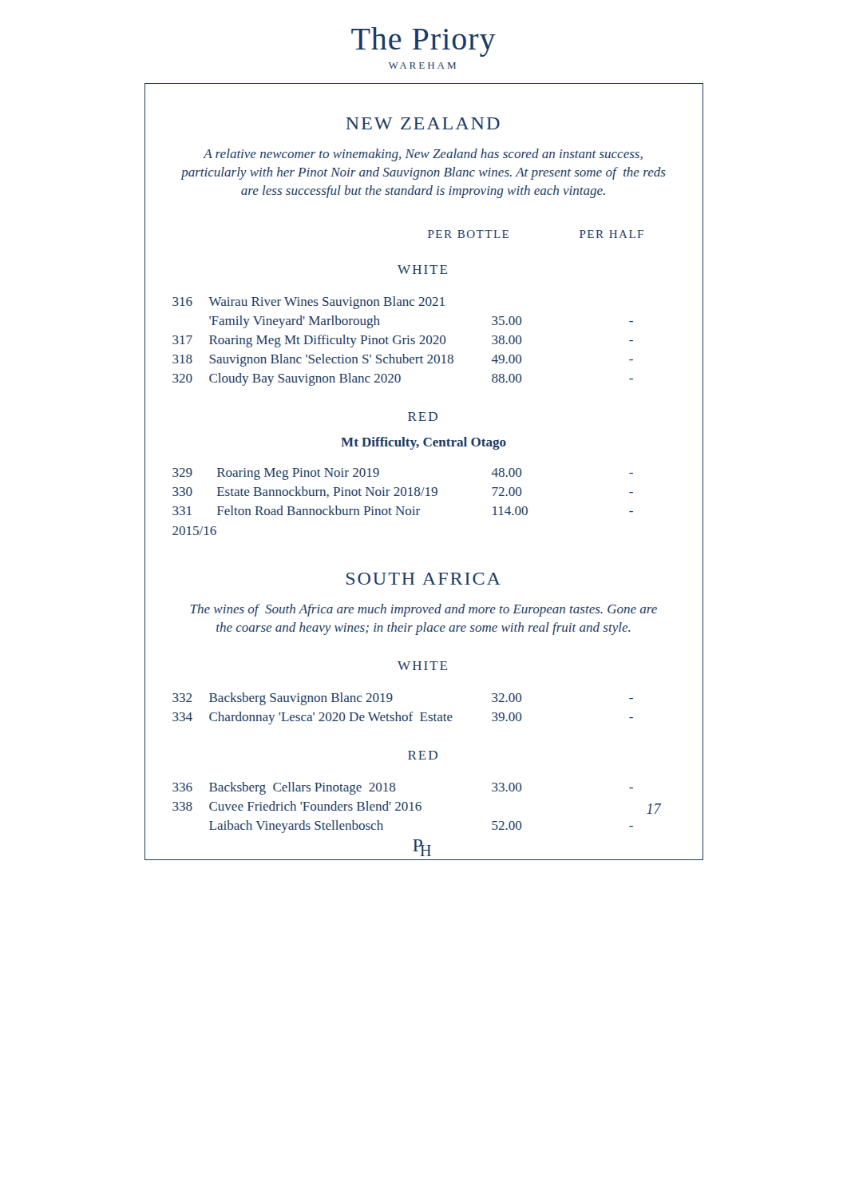The Priory
WAREHAM
NEW ZEALAND
A relative newcomer to winemaking, New Zealand has scored an instant success, particularly with her Pinot Noir and Sauvignon Blanc wines. At present some of the reds are less successful but the standard is improving with each vintage.
PER BOTTLE
PER HALF
WHITE
| 316 | Wairau River Wines Sauvignon Blanc 2021 | | |
| | 'Family Vineyard' Marlborough | 35.00 | - |
| 317 | Roaring Meg Mt Difficulty Pinot Gris 2020 | 38.00 | - |
| 318 | Sauvignon Blanc 'Selection S' Schubert 2018 | 49.00 | - |
| 320 | Cloudy Bay Sauvignon Blanc 2020 | 88.00 | - |
RED
Mt Difficulty, Central Otago
| 329 | Roaring Meg Pinot Noir 2019 | 48.00 | - |
| 330 | Estate Bannockburn, Pinot Noir 2018/19 | 72.00 | - |
| 331 | Felton Road Bannockburn Pinot Noir | 114.00 | - |
| 2015/16 | | | |
SOUTH AFRICA
The wines of South Africa are much improved and more to European tastes. Gone are the coarse and heavy wines; in their place are some with real fruit and style.
WHITE
| 332 | Backsberg Sauvignon Blanc 2019 | 32.00 | - |
| 334 | Chardonnay 'Lesca' 2020 De Wetshof Estate | 39.00 | - |
RED
| 336 | Backsberg Cellars Pinotage 2018 | 33.00 | - |
| 338 | Cuvee Friedrich 'Founders Blend' 2016 | | |
| | Laibach Vineyards Stellenbosch | 52.00 | - |
17
PH